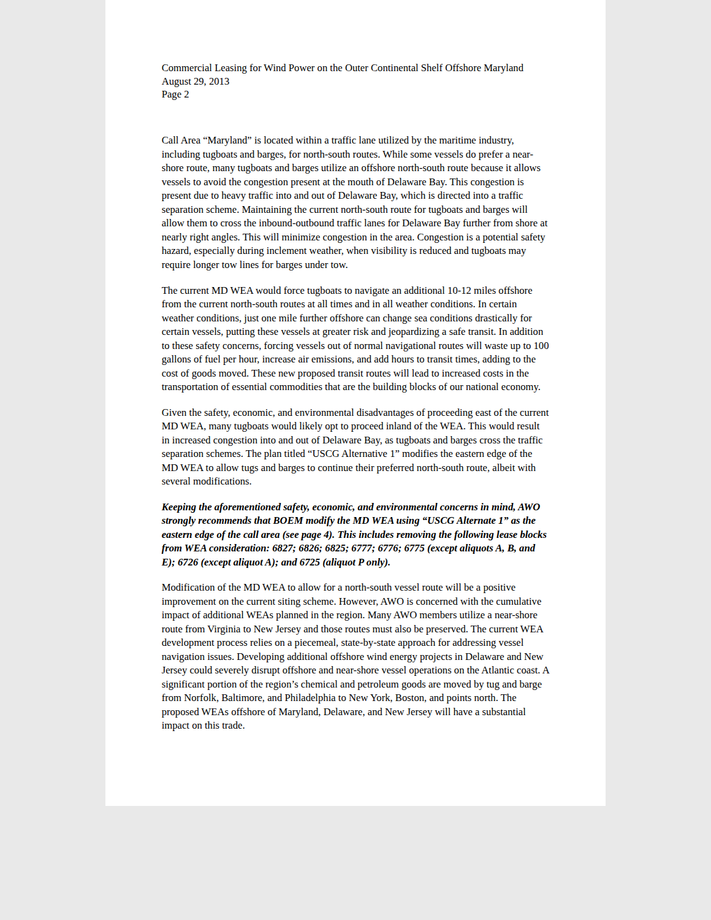Commercial Leasing for Wind Power on the Outer Continental Shelf Offshore Maryland
August 29, 2013
Page 2
Call Area “Maryland” is located within a traffic lane utilized by the maritime industry, including tugboats and barges, for north-south routes. While some vessels do prefer a near-shore route, many tugboats and barges utilize an offshore north-south route because it allows vessels to avoid the congestion present at the mouth of Delaware Bay. This congestion is present due to heavy traffic into and out of Delaware Bay, which is directed into a traffic separation scheme. Maintaining the current north-south route for tugboats and barges will allow them to cross the inbound-outbound traffic lanes for Delaware Bay further from shore at nearly right angles. This will minimize congestion in the area. Congestion is a potential safety hazard, especially during inclement weather, when visibility is reduced and tugboats may require longer tow lines for barges under tow.
The current MD WEA would force tugboats to navigate an additional 10-12 miles offshore from the current north-south routes at all times and in all weather conditions. In certain weather conditions, just one mile further offshore can change sea conditions drastically for certain vessels, putting these vessels at greater risk and jeopardizing a safe transit. In addition to these safety concerns, forcing vessels out of normal navigational routes will waste up to 100 gallons of fuel per hour, increase air emissions, and add hours to transit times, adding to the cost of goods moved. These new proposed transit routes will lead to increased costs in the transportation of essential commodities that are the building blocks of our national economy.
Given the safety, economic, and environmental disadvantages of proceeding east of the current MD WEA, many tugboats would likely opt to proceed inland of the WEA. This would result in increased congestion into and out of Delaware Bay, as tugboats and barges cross the traffic separation schemes. The plan titled “USCG Alternative 1” modifies the eastern edge of the MD WEA to allow tugs and barges to continue their preferred north-south route, albeit with several modifications.
Keeping the aforementioned safety, economic, and environmental concerns in mind, AWO strongly recommends that BOEM modify the MD WEA using “USCG Alternate 1” as the eastern edge of the call area (see page 4). This includes removing the following lease blocks from WEA consideration: 6827; 6826; 6825; 6777; 6776; 6775 (except aliquots A, B, and E); 6726 (except aliquot A); and 6725 (aliquot P only).
Modification of the MD WEA to allow for a north-south vessel route will be a positive improvement on the current siting scheme. However, AWO is concerned with the cumulative impact of additional WEAs planned in the region. Many AWO members utilize a near-shore route from Virginia to New Jersey and those routes must also be preserved. The current WEA development process relies on a piecemeal, state-by-state approach for addressing vessel navigation issues. Developing additional offshore wind energy projects in Delaware and New Jersey could severely disrupt offshore and near-shore vessel operations on the Atlantic coast. A significant portion of the region’s chemical and petroleum goods are moved by tug and barge from Norfolk, Baltimore, and Philadelphia to New York, Boston, and points north. The proposed WEAs offshore of Maryland, Delaware, and New Jersey will have a substantial impact on this trade.